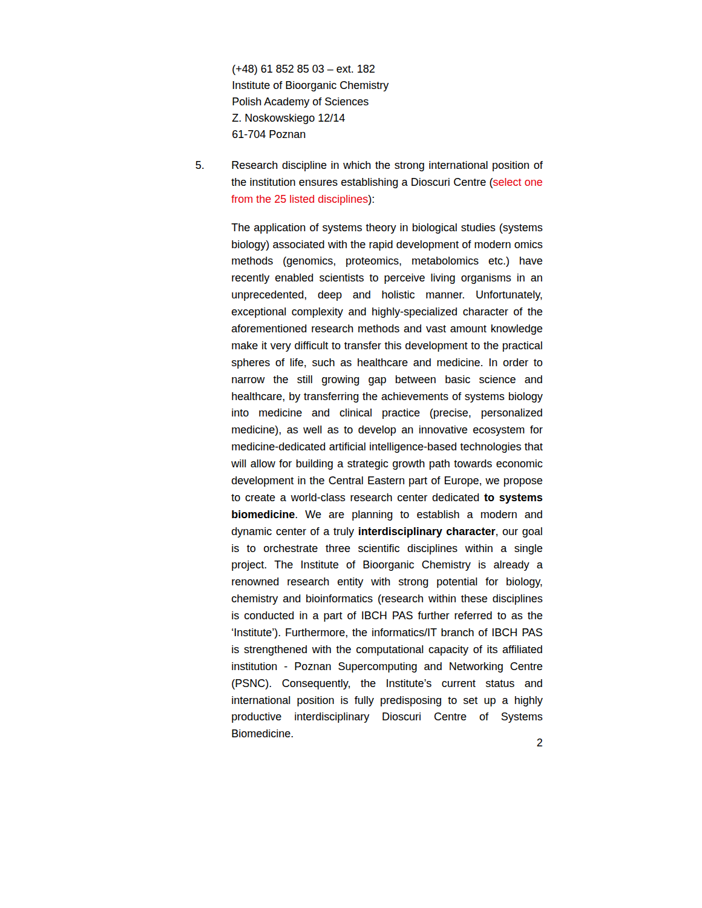(+48) 61 852 85 03 – ext. 182
Institute of Bioorganic Chemistry
Polish Academy of Sciences
Z. Noskowskiego 12/14
61-704 Poznan
Research discipline in which the strong international position of the institution ensures establishing a Dioscuri Centre (select one from the 25 listed disciplines):
The application of systems theory in biological studies (systems biology) associated with the rapid development of modern omics methods (genomics, proteomics, metabolomics etc.) have recently enabled scientists to perceive living organisms in an unprecedented, deep and holistic manner. Unfortunately, exceptional complexity and highly-specialized character of the aforementioned research methods and vast amount knowledge make it very difficult to transfer this development to the practical spheres of life, such as healthcare and medicine. In order to narrow the still growing gap between basic science and healthcare, by transferring the achievements of systems biology into medicine and clinical practice (precise, personalized medicine), as well as to develop an innovative ecosystem for medicine-dedicated artificial intelligence-based technologies that will allow for building a strategic growth path towards economic development in the Central Eastern part of Europe, we propose to create a world-class research center dedicated to systems biomedicine. We are planning to establish a modern and dynamic center of a truly interdisciplinary character, our goal is to orchestrate three scientific disciplines within a single project. The Institute of Bioorganic Chemistry is already a renowned research entity with strong potential for biology, chemistry and bioinformatics (research within these disciplines is conducted in a part of IBCH PAS further referred to as the ‘Institute’). Furthermore, the informatics/IT branch of IBCH PAS is strengthened with the computational capacity of its affiliated institution - Poznan Supercomputing and Networking Centre (PSNC). Consequently, the Institute’s current status and international position is fully predisposing to set up a highly productive interdisciplinary Dioscuri Centre of Systems Biomedicine.
2